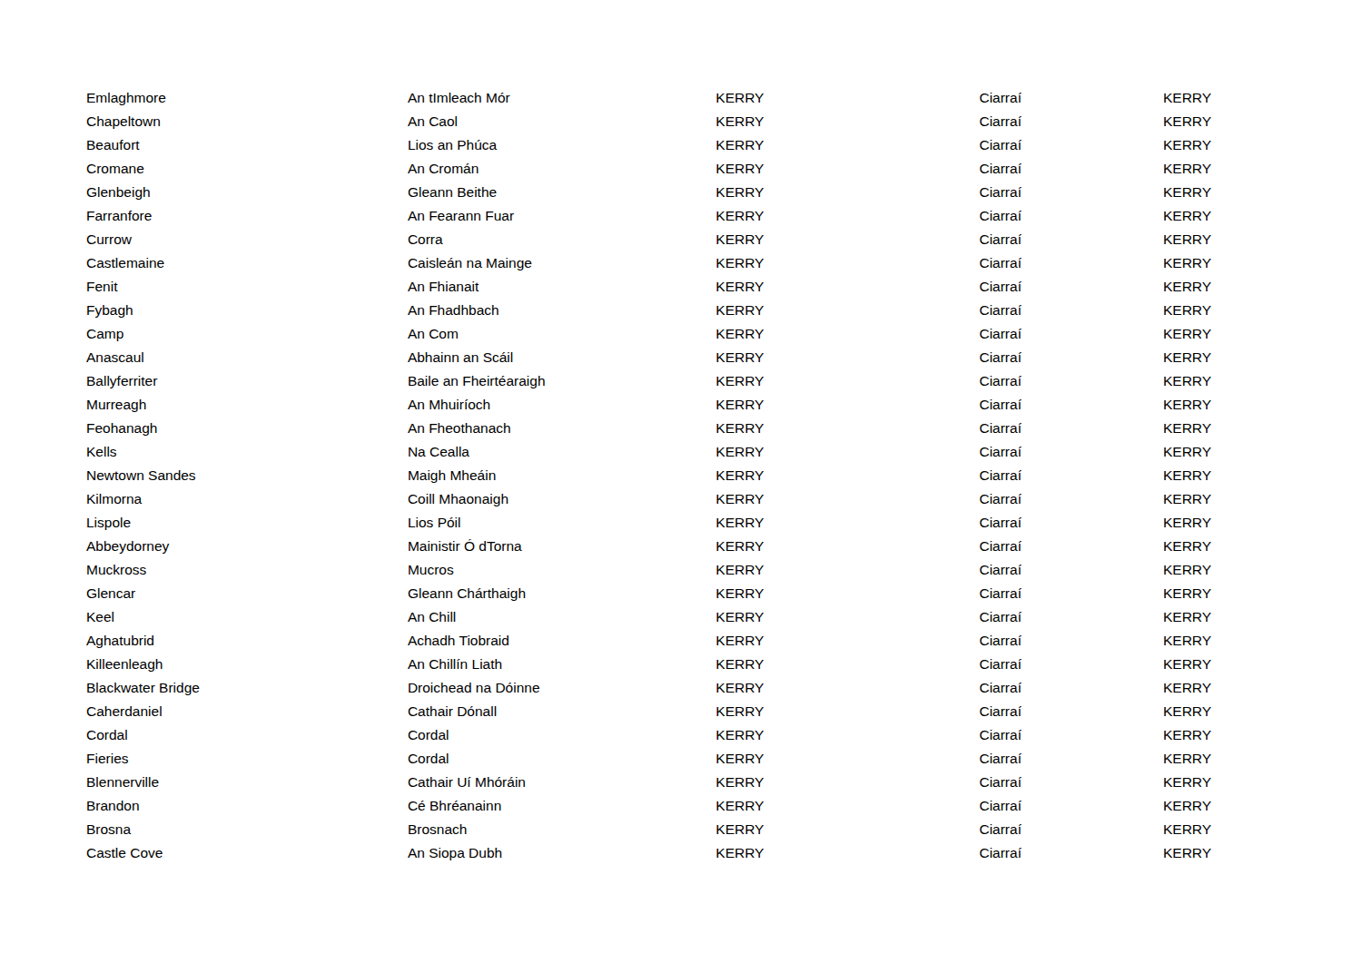| Emlaghmore | An tImleach Mór | KERRY | Ciarraí | KERRY |
| Chapeltown | An Caol | KERRY | Ciarraí | KERRY |
| Beaufort | Lios an Phúca | KERRY | Ciarraí | KERRY |
| Cromane | An Cromán | KERRY | Ciarraí | KERRY |
| Glenbeigh | Gleann Beithe | KERRY | Ciarraí | KERRY |
| Farranfore | An Fearann Fuar | KERRY | Ciarraí | KERRY |
| Currow | Corra | KERRY | Ciarraí | KERRY |
| Castlemaine | Caisleán na Mainge | KERRY | Ciarraí | KERRY |
| Fenit | An Fhianait | KERRY | Ciarraí | KERRY |
| Fybagh | An Fhadhbach | KERRY | Ciarraí | KERRY |
| Camp | An Com | KERRY | Ciarraí | KERRY |
| Anascaul | Abhainn an Scáil | KERRY | Ciarraí | KERRY |
| Ballyferriter | Baile an Fheirtéaraigh | KERRY | Ciarraí | KERRY |
| Murreagh | An Mhuiríoch | KERRY | Ciarraí | KERRY |
| Feohanagh | An Fheothanach | KERRY | Ciarraí | KERRY |
| Kells | Na Cealla | KERRY | Ciarraí | KERRY |
| Newtown Sandes | Maigh Mheáin | KERRY | Ciarraí | KERRY |
| Kilmorna | Coill Mhaonaigh | KERRY | Ciarraí | KERRY |
| Lispole | Lios Póil | KERRY | Ciarraí | KERRY |
| Abbeydorney | Mainistir Ó dTorna | KERRY | Ciarraí | KERRY |
| Muckross | Mucros | KERRY | Ciarraí | KERRY |
| Glencar | Gleann Chárthaigh | KERRY | Ciarraí | KERRY |
| Keel | An Chill | KERRY | Ciarraí | KERRY |
| Aghatubrid | Achadh Tiobraid | KERRY | Ciarraí | KERRY |
| Killeenleagh | An Chillín Liath | KERRY | Ciarraí | KERRY |
| Blackwater Bridge | Droichead na Dóinne | KERRY | Ciarraí | KERRY |
| Caherdaniel | Cathair Dónall | KERRY | Ciarraí | KERRY |
| Cordal | Cordal | KERRY | Ciarraí | KERRY |
| Fieries | Cordal | KERRY | Ciarraí | KERRY |
| Blennerville | Cathair Uí Mhóráin | KERRY | Ciarraí | KERRY |
| Brandon | Cé Bhréanainn | KERRY | Ciarraí | KERRY |
| Brosna | Brosnach | KERRY | Ciarraí | KERRY |
| Castle Cove | An Siopa Dubh | KERRY | Ciarraí | KERRY |